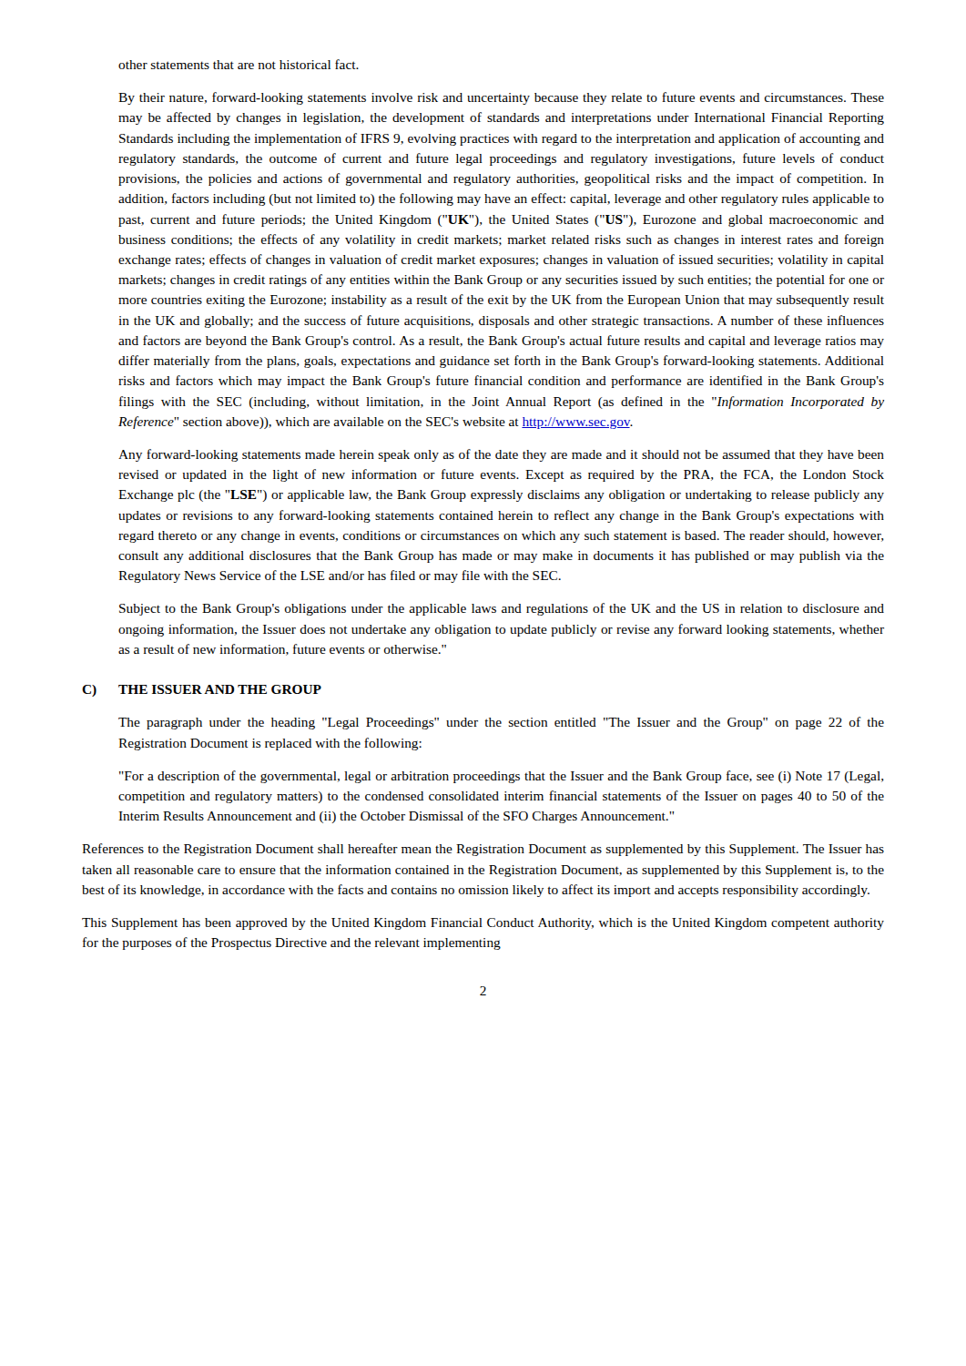other statements that are not historical fact.
By their nature, forward-looking statements involve risk and uncertainty because they relate to future events and circumstances. These may be affected by changes in legislation, the development of standards and interpretations under International Financial Reporting Standards including the implementation of IFRS 9, evolving practices with regard to the interpretation and application of accounting and regulatory standards, the outcome of current and future legal proceedings and regulatory investigations, future levels of conduct provisions, the policies and actions of governmental and regulatory authorities, geopolitical risks and the impact of competition. In addition, factors including (but not limited to) the following may have an effect: capital, leverage and other regulatory rules applicable to past, current and future periods; the United Kingdom ("UK"), the United States ("US"), Eurozone and global macroeconomic and business conditions; the effects of any volatility in credit markets; market related risks such as changes in interest rates and foreign exchange rates; effects of changes in valuation of credit market exposures; changes in valuation of issued securities; volatility in capital markets; changes in credit ratings of any entities within the Bank Group or any securities issued by such entities; the potential for one or more countries exiting the Eurozone; instability as a result of the exit by the UK from the European Union that may subsequently result in the UK and globally; and the success of future acquisitions, disposals and other strategic transactions. A number of these influences and factors are beyond the Bank Group's control. As a result, the Bank Group's actual future results and capital and leverage ratios may differ materially from the plans, goals, expectations and guidance set forth in the Bank Group's forward-looking statements. Additional risks and factors which may impact the Bank Group's future financial condition and performance are identified in the Bank Group's filings with the SEC (including, without limitation, in the Joint Annual Report (as defined in the "Information Incorporated by Reference" section above)), which are available on the SEC's website at http://www.sec.gov.
Any forward-looking statements made herein speak only as of the date they are made and it should not be assumed that they have been revised or updated in the light of new information or future events. Except as required by the PRA, the FCA, the London Stock Exchange plc (the "LSE") or applicable law, the Bank Group expressly disclaims any obligation or undertaking to release publicly any updates or revisions to any forward-looking statements contained herein to reflect any change in the Bank Group's expectations with regard thereto or any change in events, conditions or circumstances on which any such statement is based. The reader should, however, consult any additional disclosures that the Bank Group has made or may make in documents it has published or may publish via the Regulatory News Service of the LSE and/or has filed or may file with the SEC.
Subject to the Bank Group's obligations under the applicable laws and regulations of the UK and the US in relation to disclosure and ongoing information, the Issuer does not undertake any obligation to update publicly or revise any forward looking statements, whether as a result of new information, future events or otherwise."
C) THE ISSUER AND THE GROUP
The paragraph under the heading "Legal Proceedings" under the section entitled "The Issuer and the Group" on page 22 of the Registration Document is replaced with the following:
"For a description of the governmental, legal or arbitration proceedings that the Issuer and the Bank Group face, see (i) Note 17 (Legal, competition and regulatory matters) to the condensed consolidated interim financial statements of the Issuer on pages 40 to 50 of the Interim Results Announcement and (ii) the October Dismissal of the SFO Charges Announcement."
References to the Registration Document shall hereafter mean the Registration Document as supplemented by this Supplement. The Issuer has taken all reasonable care to ensure that the information contained in the Registration Document, as supplemented by this Supplement is, to the best of its knowledge, in accordance with the facts and contains no omission likely to affect its import and accepts responsibility accordingly.
This Supplement has been approved by the United Kingdom Financial Conduct Authority, which is the United Kingdom competent authority for the purposes of the Prospectus Directive and the relevant implementing
2